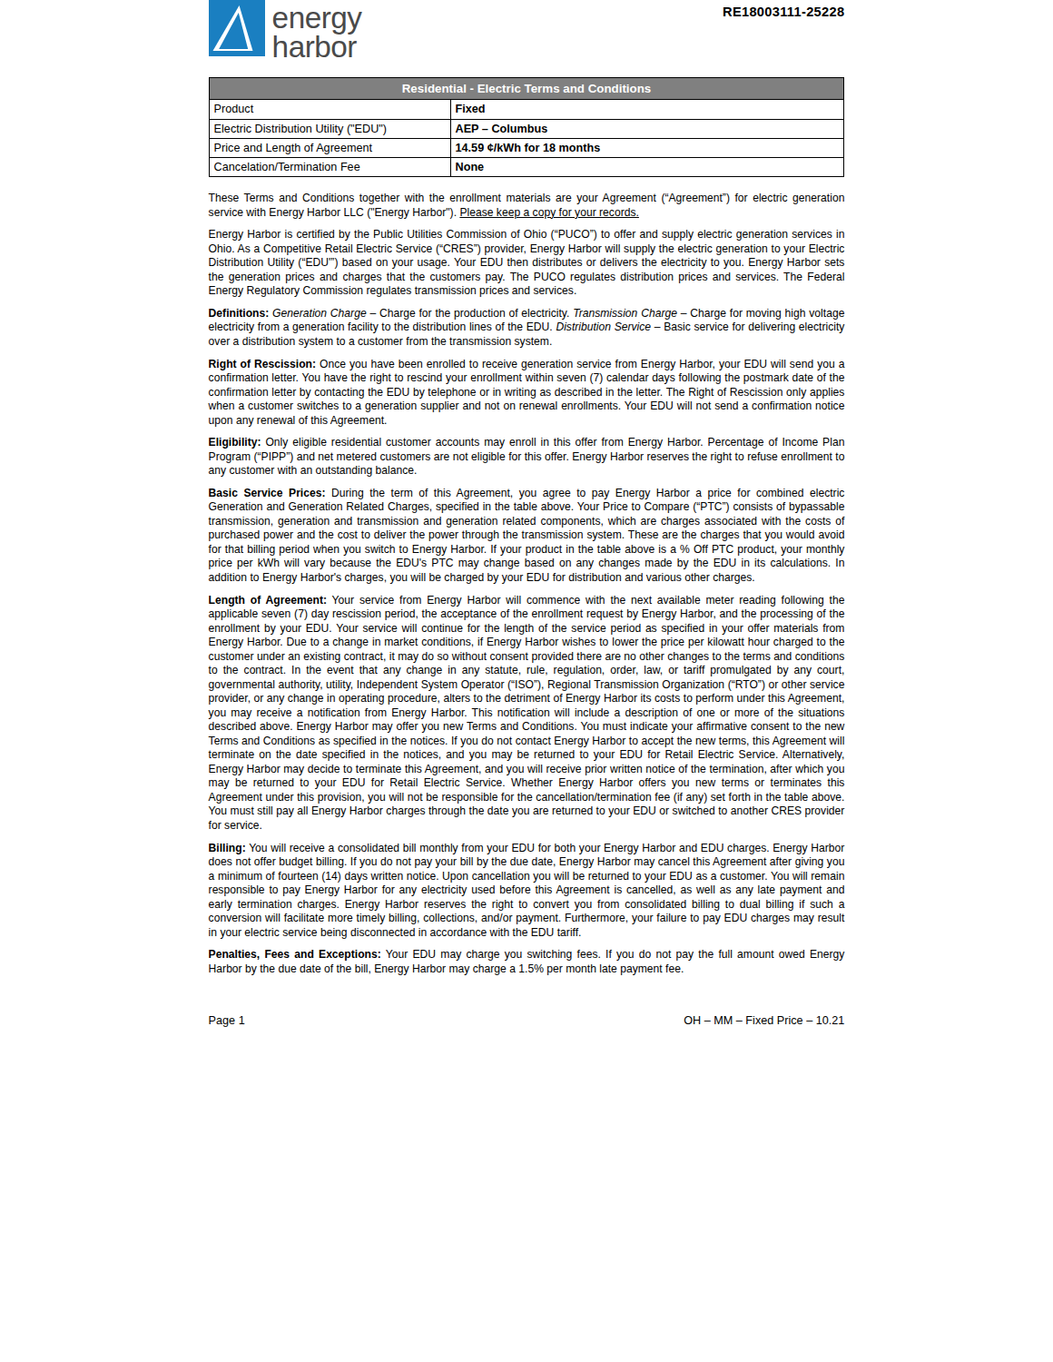energy
harbor
RE18003111-25228
| Residential - Electric Terms and Conditions |
| --- |
| Product | Fixed |
| Electric Distribution Utility ("EDU") | AEP – Columbus |
| Price and Length of Agreement | 14.59 ¢/kWh for 18 months |
| Cancelation/Termination Fee | None |
These Terms and Conditions together with the enrollment materials are your Agreement (“Agreement”) for electric generation service with Energy Harbor LLC ("Energy Harbor"). Please keep a copy for your records.
Energy Harbor is certified by the Public Utilities Commission of Ohio (“PUCO”) to offer and supply electric generation services in Ohio. As a Competitive Retail Electric Service (“CRES”) provider, Energy Harbor will supply the electric generation to your Electric Distribution Utility (“EDU'”) based on your usage. Your EDU then distributes or delivers the electricity to you. Energy Harbor sets the generation prices and charges that the customers pay. The PUCO regulates distribution prices and services. The Federal Energy Regulatory Commission regulates transmission prices and services.
Definitions: Generation Charge – Charge for the production of electricity. Transmission Charge – Charge for moving high voltage electricity from a generation facility to the distribution lines of the EDU. Distribution Service – Basic service for delivering electricity over a distribution system to a customer from the transmission system.
Right of Rescission: Once you have been enrolled to receive generation service from Energy Harbor, your EDU will send you a confirmation letter. You have the right to rescind your enrollment within seven (7) calendar days following the postmark date of the confirmation letter by contacting the EDU by telephone or in writing as described in the letter. The Right of Rescission only applies when a customer switches to a generation supplier and not on renewal enrollments. Your EDU will not send a confirmation notice upon any renewal of this Agreement.
Eligibility: Only eligible residential customer accounts may enroll in this offer from Energy Harbor. Percentage of Income Plan Program (“PIPP”) and net metered customers are not eligible for this offer. Energy Harbor reserves the right to refuse enrollment to any customer with an outstanding balance.
Basic Service Prices: During the term of this Agreement, you agree to pay Energy Harbor a price for combined electric Generation and Generation Related Charges, specified in the table above. Your Price to Compare (“PTC”) consists of bypassable transmission, generation and transmission and generation related components, which are charges associated with the costs of purchased power and the cost to deliver the power through the transmission system. These are the charges that you would avoid for that billing period when you switch to Energy Harbor. If your product in the table above is a % Off PTC product, your monthly price per kWh will vary because the EDU's PTC may change based on any changes made by the EDU in its calculations. In addition to Energy Harbor's charges, you will be charged by your EDU for distribution and various other charges.
Length of Agreement: Your service from Energy Harbor will commence with the next available meter reading following the applicable seven (7) day rescission period, the acceptance of the enrollment request by Energy Harbor, and the processing of the enrollment by your EDU. Your service will continue for the length of the service period as specified in your offer materials from Energy Harbor. Due to a change in market conditions, if Energy Harbor wishes to lower the price per kilowatt hour charged to the customer under an existing contract, it may do so without consent provided there are no other changes to the terms and conditions to the contract. In the event that any change in any statute, rule, regulation, order, law, or tariff promulgated by any court, governmental authority, utility, Independent System Operator (“ISO”), Regional Transmission Organization (“RTO”) or other service provider, or any change in operating procedure, alters to the detriment of Energy Harbor its costs to perform under this Agreement, you may receive a notification from Energy Harbor. This notification will include a description of one or more of the situations described above. Energy Harbor may offer you new Terms and Conditions. You must indicate your affirmative consent to the new Terms and Conditions as specified in the notices. If you do not contact Energy Harbor to accept the new terms, this Agreement will terminate on the date specified in the notices, and you may be returned to your EDU for Retail Electric Service. Alternatively, Energy Harbor may decide to terminate this Agreement, and you will receive prior written notice of the termination, after which you may be returned to your EDU for Retail Electric Service. Whether Energy Harbor offers you new terms or terminates this Agreement under this provision, you will not be responsible for the cancellation/termination fee (if any) set forth in the table above. You must still pay all Energy Harbor charges through the date you are returned to your EDU or switched to another CRES provider for service.
Billing: You will receive a consolidated bill monthly from your EDU for both your Energy Harbor and EDU charges. Energy Harbor does not offer budget billing. If you do not pay your bill by the due date, Energy Harbor may cancel this Agreement after giving you a minimum of fourteen (14) days written notice. Upon cancellation you will be returned to your EDU as a customer. You will remain responsible to pay Energy Harbor for any electricity used before this Agreement is cancelled, as well as any late payment and early termination charges. Energy Harbor reserves the right to convert you from consolidated billing to dual billing if such a conversion will facilitate more timely billing, collections, and/or payment. Furthermore, your failure to pay EDU charges may result in your electric service being disconnected in accordance with the EDU tariff.
Penalties, Fees and Exceptions: Your EDU may charge you switching fees. If you do not pay the full amount owed Energy Harbor by the due date of the bill, Energy Harbor may charge a 1.5% per month late payment fee.
Page 1 OH – MM – Fixed Price – 10.21